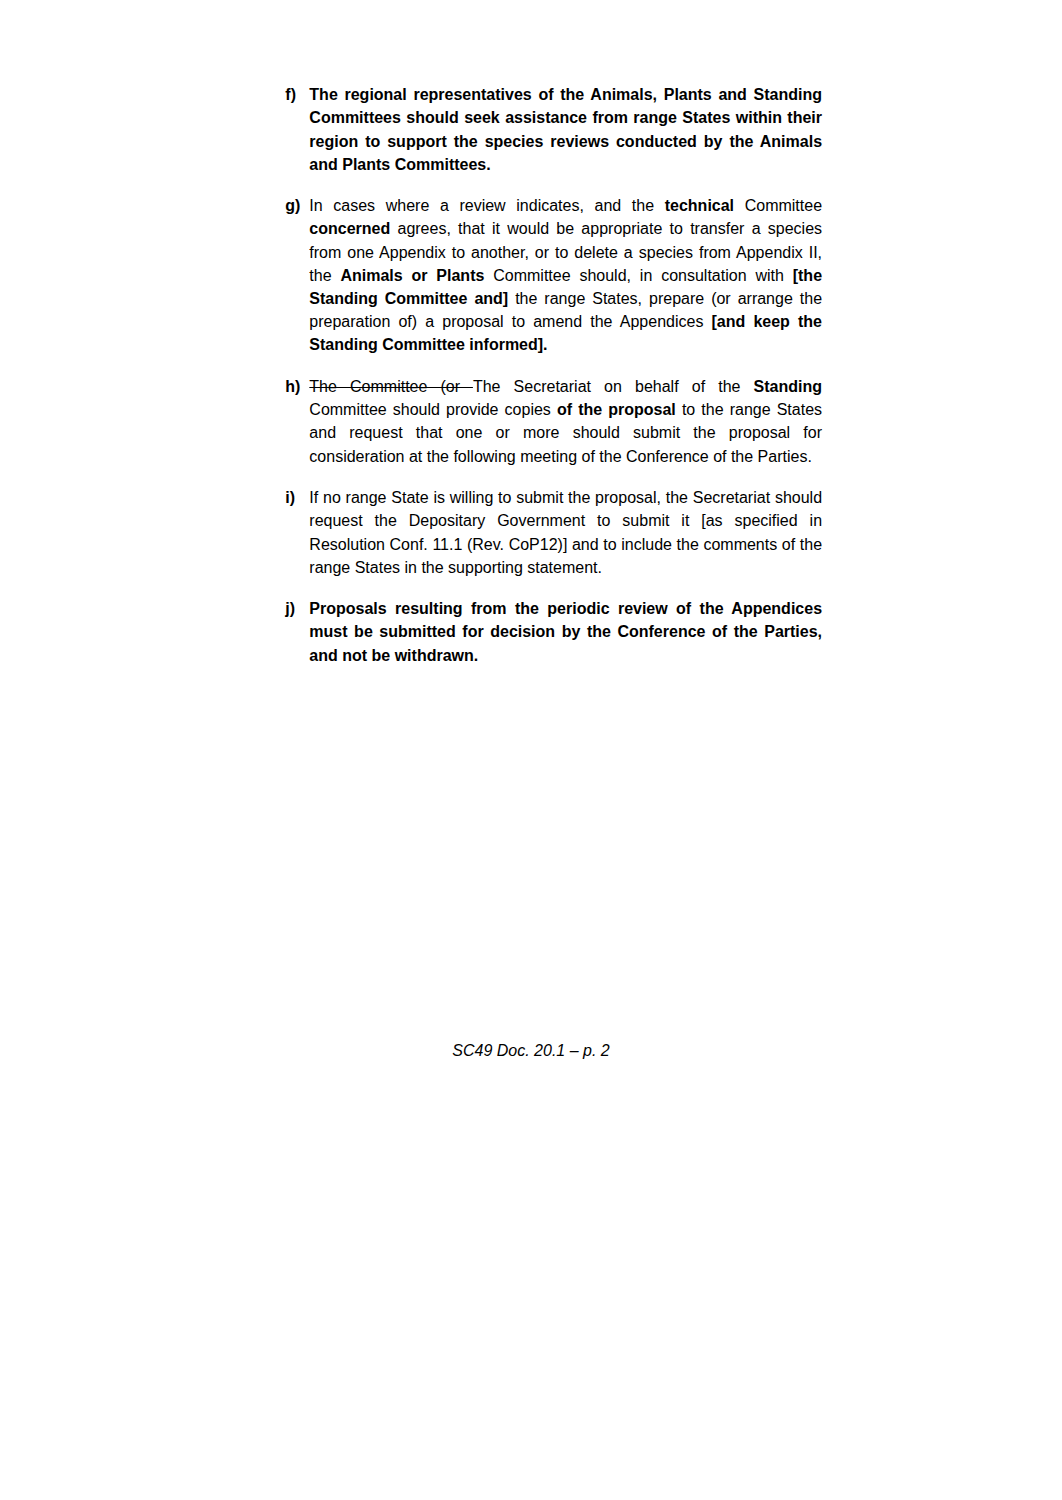f) The regional representatives of the Animals, Plants and Standing Committees should seek assistance from range States within their region to support the species reviews conducted by the Animals and Plants Committees.
g) In cases where a review indicates, and the technical Committee concerned agrees, that it would be appropriate to transfer a species from one Appendix to another, or to delete a species from Appendix II, the Animals or Plants Committee should, in consultation with [the Standing Committee and] the range States, prepare (or arrange the preparation of) a proposal to amend the Appendices [and keep the Standing Committee informed].
h) The Committee (or The Secretariat on behalf of the Standing Committee should provide copies of the proposal to the range States and request that one or more should submit the proposal for consideration at the following meeting of the Conference of the Parties.
i) If no range State is willing to submit the proposal, the Secretariat should request the Depositary Government to submit it [as specified in Resolution Conf. 11.1 (Rev. CoP12)] and to include the comments of the range States in the supporting statement.
j) Proposals resulting from the periodic review of the Appendices must be submitted for decision by the Conference of the Parties, and not be withdrawn.
SC49 Doc. 20.1 – p. 2